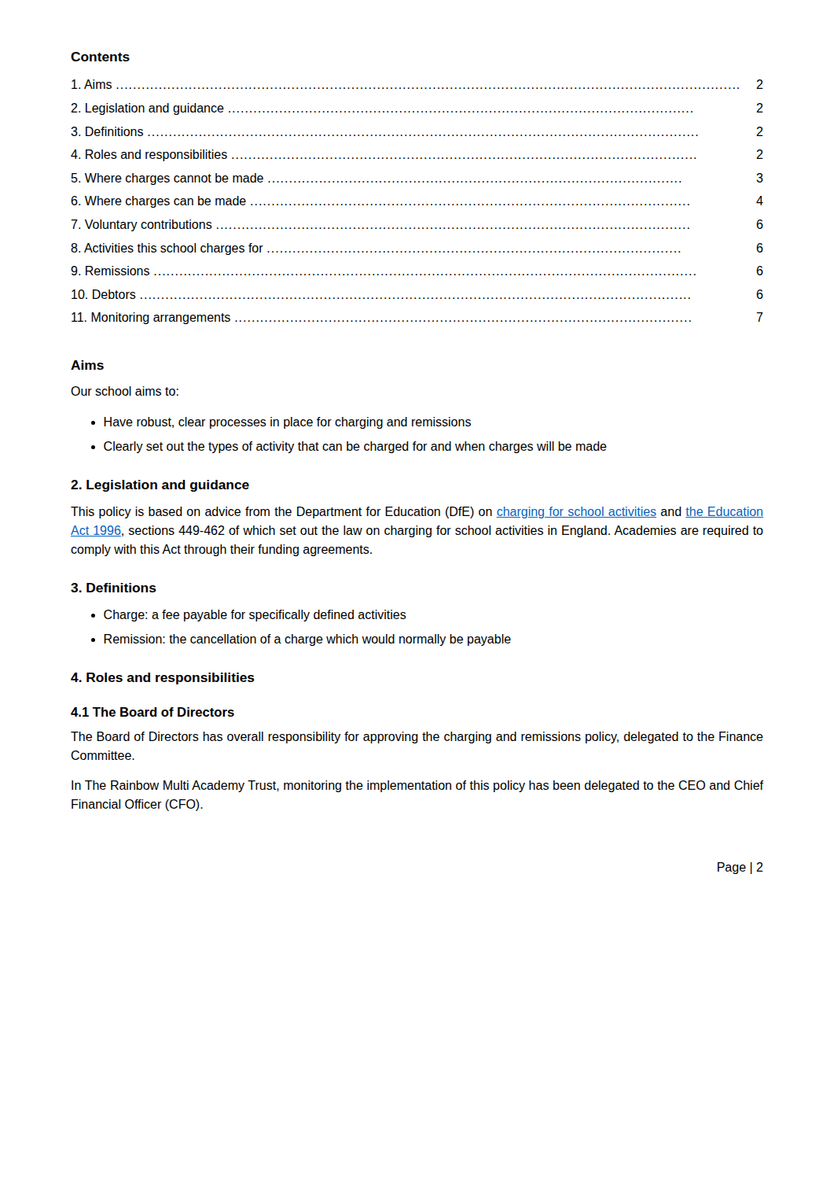Contents
1. Aims.................................................................................................................................................. 2
2. Legislation and guidance............................................................................................................. 2
3. Definitions................................................................................................................................. 2
4. Roles and responsibilities............................................................................................................. 2
5. Where charges cannot be made................................................................................................. 3
6. Where charges can be made....................................................................................................... 4
7. Voluntary contributions............................................................................................................... 6
8. Activities this school charges for................................................................................................. 6
9. Remissions............................................................................................................................... 6
10. Debtors................................................................................................................................. 6
11. Monitoring arrangements........................................................................................................... 7
Aims
Our school aims to:
Have robust, clear processes in place for charging and remissions
Clearly set out the types of activity that can be charged for and when charges will be made
2. Legislation and guidance
This policy is based on advice from the Department for Education (DfE) on charging for school activities and the Education Act 1996, sections 449-462 of which set out the law on charging for school activities in England. Academies are required to comply with this Act through their funding agreements.
3. Definitions
Charge: a fee payable for specifically defined activities
Remission: the cancellation of a charge which would normally be payable
4. Roles and responsibilities
4.1 The Board of Directors
The Board of Directors has overall responsibility for approving the charging and remissions policy, delegated to the Finance Committee.
In The Rainbow Multi Academy Trust, monitoring the implementation of this policy has been delegated to the CEO and Chief Financial Officer (CFO).
Page | 2